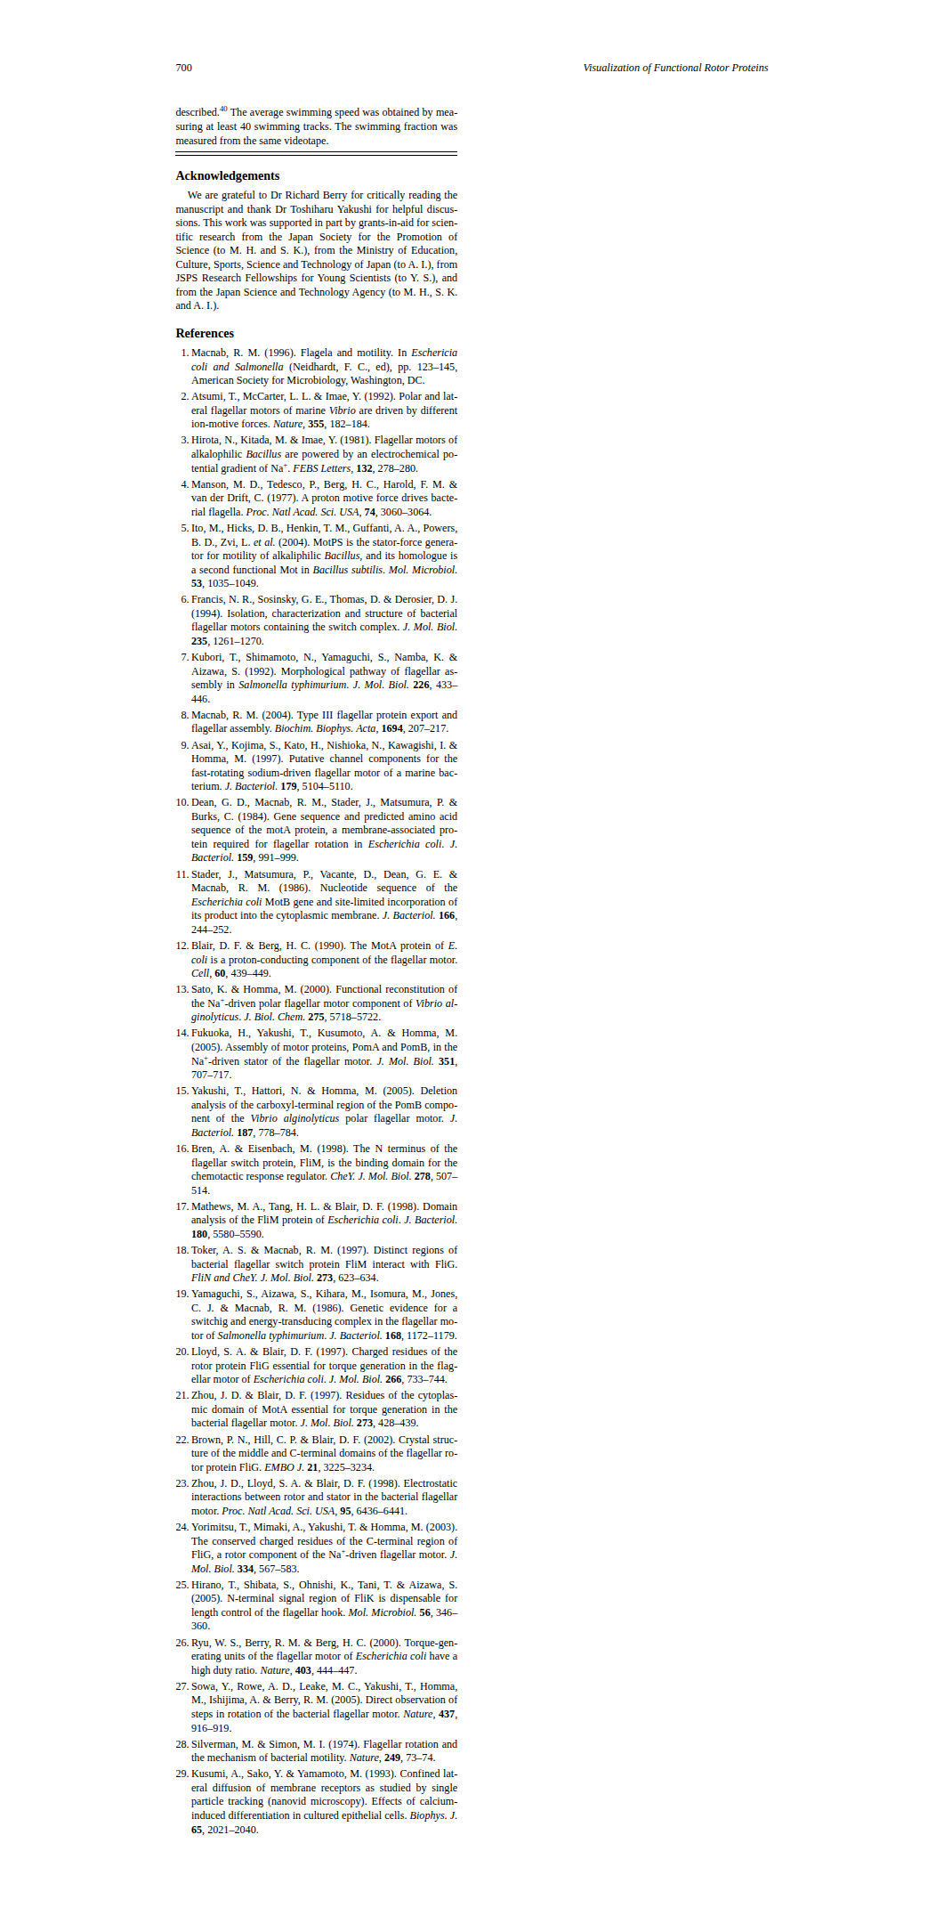700 Visualization of Functional Rotor Proteins
described.40 The average swimming speed was obtained by measuring at least 40 swimming tracks. The swimming fraction was measured from the same videotape.
Acknowledgements
We are grateful to Dr Richard Berry for critically reading the manuscript and thank Dr Toshiharu Yakushi for helpful discussions. This work was supported in part by grants-in-aid for scientific research from the Japan Society for the Promotion of Science (to M. H. and S. K.), from the Ministry of Education, Culture, Sports, Science and Technology of Japan (to A. I.), from JSPS Research Fellowships for Young Scientists (to Y. S.), and from the Japan Science and Technology Agency (to M. H., S. K. and A. I.).
References
Macnab, R. M. (1996). Flagela and motility. In Eschericia coli and Salmonella (Neidhardt, F. C., ed), pp. 123–145, American Society for Microbiology, Washington, DC.
Atsumi, T., McCarter, L. L. & Imae, Y. (1992). Polar and lateral flagellar motors of marine Vibrio are driven by different ion-motive forces. Nature, 355, 182–184.
Hirota, N., Kitada, M. & Imae, Y. (1981). Flagellar motors of alkalophilic Bacillus are powered by an electrochemical potential gradient of Na+. FEBS Letters, 132, 278–280.
Manson, M. D., Tedesco, P., Berg, H. C., Harold, F. M. & van der Drift, C. (1977). A proton motive force drives bacterial flagella. Proc. Natl Acad. Sci. USA, 74, 3060–3064.
Ito, M., Hicks, D. B., Henkin, T. M., Guffanti, A. A., Powers, B. D., Zvi, L. et al. (2004). MotPS is the stator-force generator for motility of alkaliphilic Bacillus, and its homologue is a second functional Mot in Bacillus subtilis. Mol. Microbiol. 53, 1035–1049.
Francis, N. R., Sosinsky, G. E., Thomas, D. & Derosier, D. J. (1994). Isolation, characterization and structure of bacterial flagellar motors containing the switch complex. J. Mol. Biol. 235, 1261–1270.
Kubori, T., Shimamoto, N., Yamaguchi, S., Namba, K. & Aizawa, S. (1992). Morphological pathway of flagellar assembly in Salmonella typhimurium. J. Mol. Biol. 226, 433–446.
Macnab, R. M. (2004). Type III flagellar protein export and flagellar assembly. Biochim. Biophys. Acta, 1694, 207–217.
Asai, Y., Kojima, S., Kato, H., Nishioka, N., Kawagishi, I. & Homma, M. (1997). Putative channel components for the fast-rotating sodium-driven flagellar motor of a marine bacterium. J. Bacteriol. 179, 5104–5110.
Dean, G. D., Macnab, R. M., Stader, J., Matsumura, P. & Burks, C. (1984). Gene sequence and predicted amino acid sequence of the motA protein, a membrane-associated protein required for flagellar rotation in Escherichia coli. J. Bacteriol. 159, 991–999.
Stader, J., Matsumura, P., Vacante, D., Dean, G. E. & Macnab, R. M. (1986). Nucleotide sequence of the Escherichia coli MotB gene and site-limited incorporation of its product into the cytoplasmic membrane. J. Bacteriol. 166, 244–252.
Blair, D. F. & Berg, H. C. (1990). The MotA protein of E. coli is a proton-conducting component of the flagellar motor. Cell, 60, 439–449.
Sato, K. & Homma, M. (2000). Functional reconstitution of the Na+-driven polar flagellar motor component of Vibrio alginolyticus. J. Biol. Chem. 275, 5718–5722.
Fukuoka, H., Yakushi, T., Kusumoto, A. & Homma, M. (2005). Assembly of motor proteins, PomA and PomB, in the Na+-driven stator of the flagellar motor. J. Mol. Biol. 351, 707–717.
Yakushi, T., Hattori, N. & Homma, M. (2005). Deletion analysis of the carboxyl-terminal region of the PomB component of the Vibrio alginolyticus polar flagellar motor. J. Bacteriol. 187, 778–784.
Bren, A. & Eisenbach, M. (1998). The N terminus of the flagellar switch protein, FliM, is the binding domain for the chemotactic response regulator. CheY. J. Mol. Biol. 278, 507–514.
Mathews, M. A., Tang, H. L. & Blair, D. F. (1998). Domain analysis of the FliM protein of Escherichia coli. J. Bacteriol. 180, 5580–5590.
Toker, A. S. & Macnab, R. M. (1997). Distinct regions of bacterial flagellar switch protein FliM interact with FliG. FliN and CheY. J. Mol. Biol. 273, 623–634.
Yamaguchi, S., Aizawa, S., Kihara, M., Isomura, M., Jones, C. J. & Macnab, R. M. (1986). Genetic evidence for a switchig and energy-transducing complex in the flagellar motor of Salmonella typhimurium. J. Bacteriol. 168, 1172–1179.
Lloyd, S. A. & Blair, D. F. (1997). Charged residues of the rotor protein FliG essential for torque generation in the flagellar motor of Escherichia coli. J. Mol. Biol. 266, 733–744.
Zhou, J. D. & Blair, D. F. (1997). Residues of the cytoplasmic domain of MotA essential for torque generation in the bacterial flagellar motor. J. Mol. Biol. 273, 428–439.
Brown, P. N., Hill, C. P. & Blair, D. F. (2002). Crystal structure of the middle and C-terminal domains of the flagellar rotor protein FliG. EMBO J. 21, 3225–3234.
Zhou, J. D., Lloyd, S. A. & Blair, D. F. (1998). Electrostatic interactions between rotor and stator in the bacterial flagellar motor. Proc. Natl Acad. Sci. USA, 95, 6436–6441.
Yorimitsu, T., Mimaki, A., Yakushi, T. & Homma, M. (2003). The conserved charged residues of the C-terminal region of FliG, a rotor component of the Na+-driven flagellar motor. J. Mol. Biol. 334, 567–583.
Hirano, T., Shibata, S., Ohnishi, K., Tani, T. & Aizawa, S. (2005). N-terminal signal region of FliK is dispensable for length control of the flagellar hook. Mol. Microbiol. 56, 346–360.
Ryu, W. S., Berry, R. M. & Berg, H. C. (2000). Torque-generating units of the flagellar motor of Escherichia coli have a high duty ratio. Nature, 403, 444–447.
Sowa, Y., Rowe, A. D., Leake, M. C., Yakushi, T., Homma, M., Ishijima, A. & Berry, R. M. (2005). Direct observation of steps in rotation of the bacterial flagellar motor. Nature, 437, 916–919.
Silverman, M. & Simon, M. I. (1974). Flagellar rotation and the mechanism of bacterial motility. Nature, 249, 73–74.
Kusumi, A., Sako, Y. & Yamamoto, M. (1993). Confined lateral diffusion of membrane receptors as studied by single particle tracking (nanovid microscopy). Effects of calcium-induced differentiation in cultured epithelial cells. Biophys. J. 65, 2021–2040.